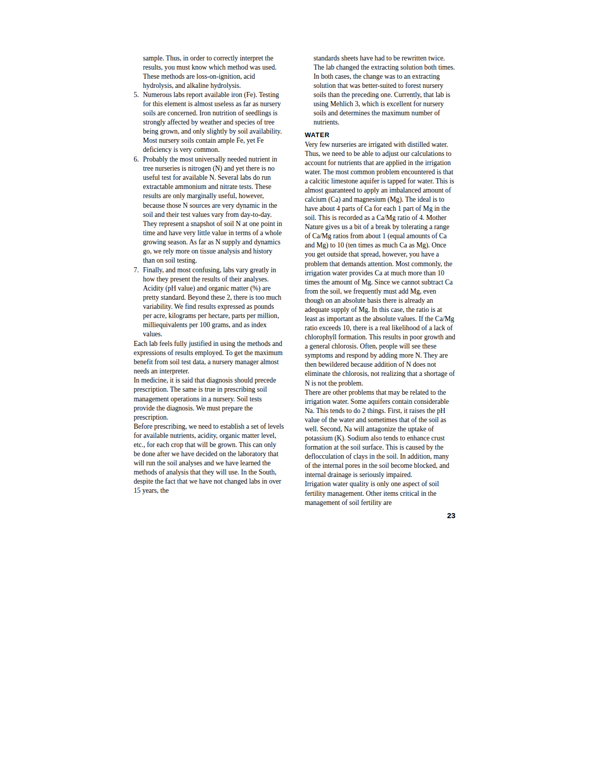sample. Thus, in order to correctly interpret the results, you must know which method was used. These methods are loss-on-ignition, acid hydrolysis, and alkaline hydrolysis.
5. Numerous labs report available iron (Fe). Testing for this element is almost useless as far as nursery soils are concerned. Iron nutrition of seedlings is strongly affected by weather and species of tree being grown, and only slightly by soil availability. Most nursery soils contain ample Fe, yet Fe deficiency is very common.
6. Probably the most universally needed nutrient in tree nurseries is nitrogen (N) and yet there is no useful test for available N. Several labs do run extractable ammonium and nitrate tests. These results are only marginally useful, however, because those N sources are very dynamic in the soil and their test values vary from day-to-day. They represent a snapshot of soil N at one point in time and have very little value in terms of a whole growing season. As far as N supply and dynamics go, we rely more on tissue analysis and history than on soil testing.
7. Finally, and most confusing, labs vary greatly in how they present the results of their analyses. Acidity (pH value) and organic matter (%) are pretty standard. Beyond these 2, there is too much variability. We find results expressed as pounds per acre, kilograms per hectare, parts per million, milliequivalents per 100 grams, and as index values.
Each lab feels fully justified in using the methods and expressions of results employed. To get the maximum benefit from soil test data, a nursery manager almost needs an interpreter.
In medicine, it is said that diagnosis should precede prescription. The same is true in prescribing soil management operations in a nursery. Soil tests provide the diagnosis. We must prepare the prescription.
Before prescribing, we need to establish a set of levels for available nutrients, acidity, organic matter level, etc., for each crop that will be grown. This can only be done after we have decided on the laboratory that will run the soil analyses and we have learned the methods of analysis that they will use. In the South, despite the fact that we have not changed labs in over 15 years, the
standards sheets have had to be rewritten twice. The lab changed the extracting solution both times. In both cases, the change was to an extracting solution that was better-suited to forest nursery soils than the preceding one. Currently, that lab is using Mehlich 3, which is excellent for nursery soils and determines the maximum number of nutrients.
WATER
Very few nurseries are irrigated with distilled water. Thus, we need to be able to adjust our calculations to account for nutrients that are applied in the irrigation water. The most common problem encountered is that a calcitic limestone aquifer is tapped for water. This is almost guaranteed to apply an imbalanced amount of calcium (Ca) and magnesium (Mg). The ideal is to have about 4 parts of Ca for each 1 part of Mg in the soil. This is recorded as a Ca/Mg ratio of 4. Mother Nature gives us a bit of a break by tolerating a range of Ca/Mg ratios from about 1 (equal amounts of Ca and Mg) to 10 (ten times as much Ca as Mg). Once you get outside that spread, however, you have a problem that demands attention. Most commonly, the irrigation water provides Ca at much more than 10 times the amount of Mg. Since we cannot subtract Ca from the soil, we frequently must add Mg, even though on an absolute basis there is already an adequate supply of Mg. In this case, the ratio is at least as important as the absolute values. If the Ca/Mg ratio exceeds 10, there is a real likelihood of a lack of chlorophyll formation. This results in poor growth and a general chlorosis. Often, people will see these symptoms and respond by adding more N. They are then bewildered because addition of N does not eliminate the chlorosis, not realizing that a shortage of N is not the problem.
There are other problems that may be related to the irrigation water. Some aquifers contain considerable Na. This tends to do 2 things. First, it raises the pH value of the water and sometimes that of the soil as well. Second, Na will antagonize the uptake of potassium (K). Sodium also tends to enhance crust formation at the soil surface. This is caused by the deflocculation of clays in the soil. In addition, many of the internal pores in the soil become blocked, and internal drainage is seriously impaired.
Irrigation water quality is only one aspect of soil fertility management. Other items critical in the management of soil fertility are
23